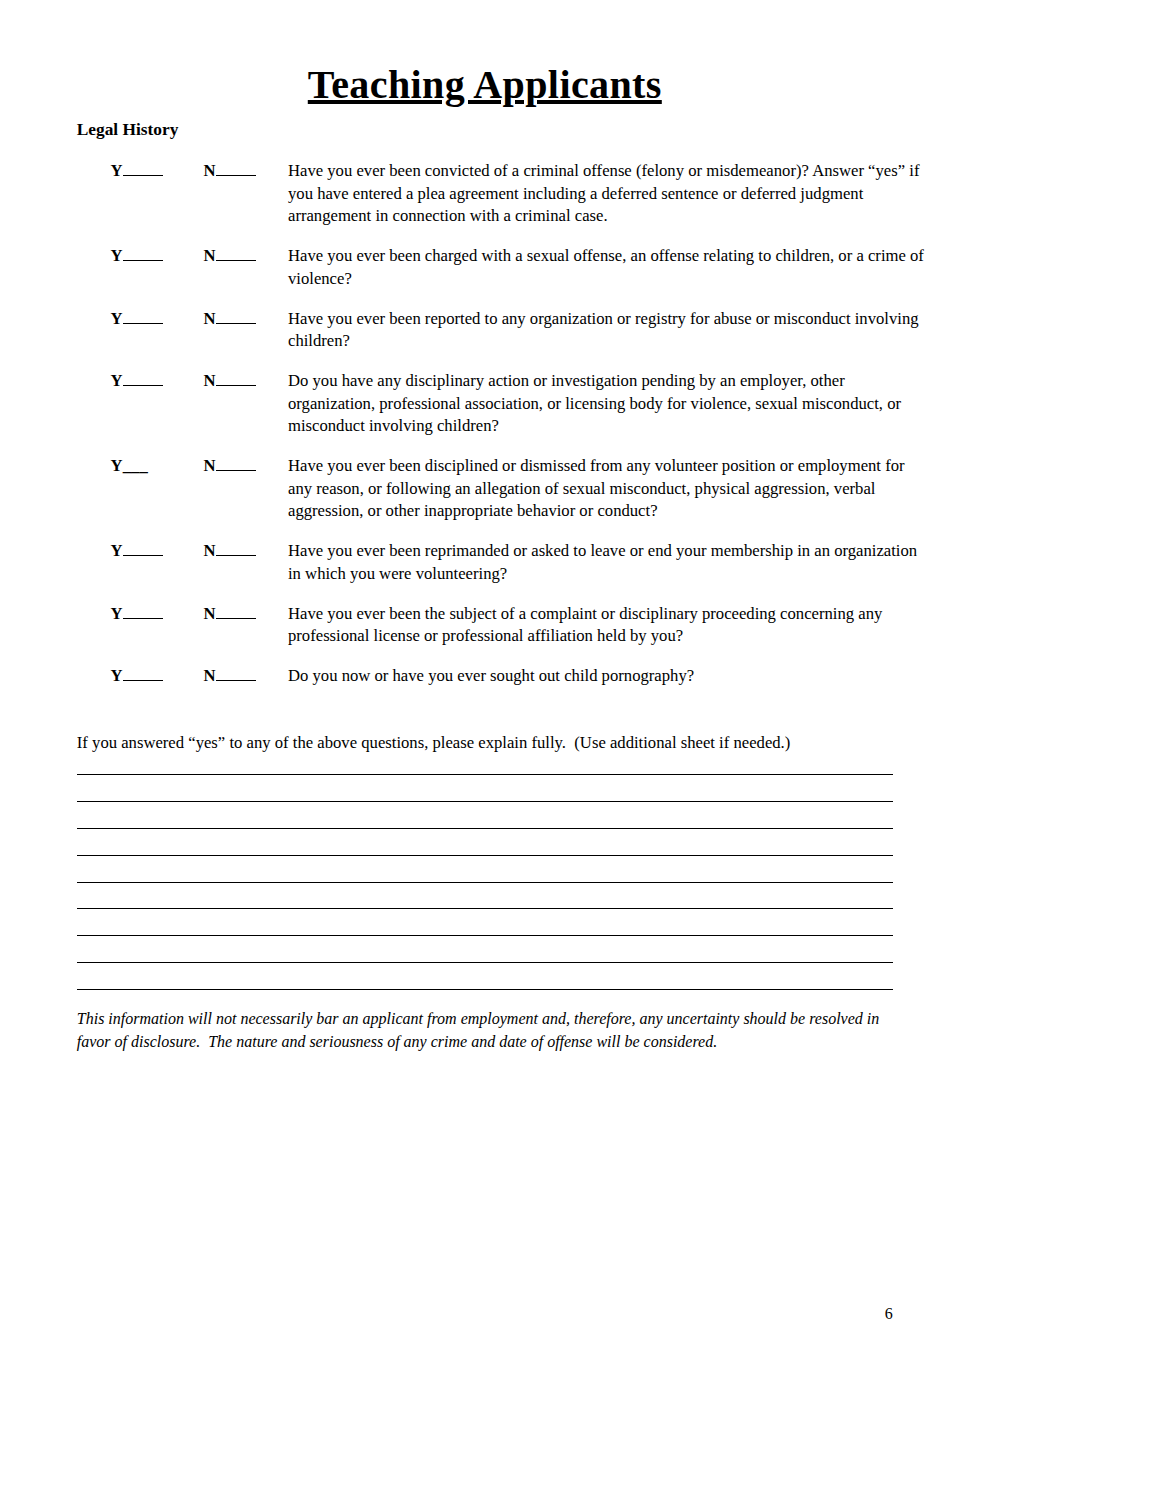Teaching Applicants
Legal History
| Y N | Have you ever been convicted of a criminal offense (felony or misdemeanor)? Answer “yes” if you have entered a plea agreement including a deferred sentence or deferred judgment arrangement in connection with a criminal case. |
| Y N | Have you ever been charged with a sexual offense, an offense relating to children, or a crime of violence? |
| Y N | Have you ever been reported to any organization or registry for abuse or misconduct involving children? |
| Y N | Do you have any disciplinary action or investigation pending by an employer, other organization, professional association, or licensing body for violence, sexual misconduct, or misconduct involving children? |
| Y ___ N | Have you ever been disciplined or dismissed from any volunteer position or employment for any reason, or following an allegation of sexual misconduct, physical aggression, verbal aggression, or other inappropriate behavior or conduct? |
| Y N | Have you ever been reprimanded or asked to leave or end your membership in an organization in which you were volunteering? |
| Y N | Have you ever been the subject of a complaint or disciplinary proceeding concerning any professional license or professional affiliation held by you? |
| Y N | Do you now or have you ever sought out child pornography? |
If you answered “yes” to any of the above questions, please explain fully. (Use additional sheet if needed.)
This information will not necessarily bar an applicant from employment and, therefore, any uncertainty should be resolved in favor of disclosure. The nature and seriousness of any crime and date of offense will be considered.
6